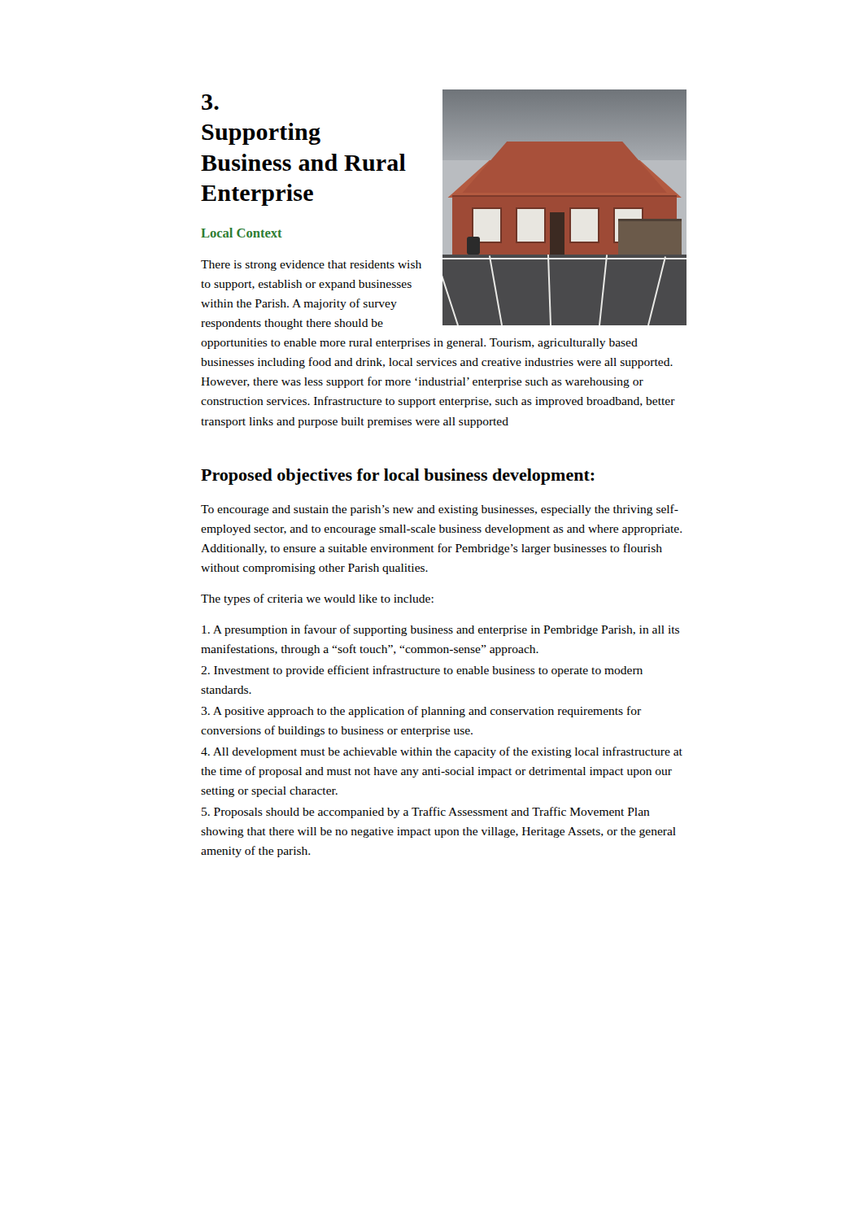3. Supporting Business and Rural Enterprise
Local Context
There is strong evidence that residents wish to support, establish or expand businesses within the Parish. A majority of survey respondents thought there should be opportunities to enable more rural enterprises in general. Tourism, agriculturally based businesses including food and drink, local services and creative industries were all supported. However, there was less support for more ‘industrial’ enterprise such as warehousing or construction services. Infrastructure to support enterprise, such as improved broadband, better transport links and purpose built premises were all supported
Proposed objectives for local business development:
To encourage and sustain the parish’s new and existing businesses, especially the thriving self-employed sector, and to encourage small-scale business development as and where appropriate. Additionally, to ensure a suitable environment for Pembridge’s larger businesses to flourish without compromising other Parish qualities.
The types of criteria we would like to include:
1. A presumption in favour of supporting business and enterprise in Pembridge Parish, in all its manifestations, through a “soft touch”, “common-sense” approach.
2. Investment to provide efficient infrastructure to enable business to operate to modern standards.
3. A positive approach to the application of planning and conservation requirements for conversions of buildings to business or enterprise use.
4. All development must be achievable within the capacity of the existing local infrastructure at the time of proposal and must not have any anti-social impact or detrimental impact upon our setting or special character.
5. Proposals should be accompanied by a Traffic Assessment and Traffic Movement Plan showing that there will be no negative impact upon the village, Heritage Assets, or the general amenity of the parish.